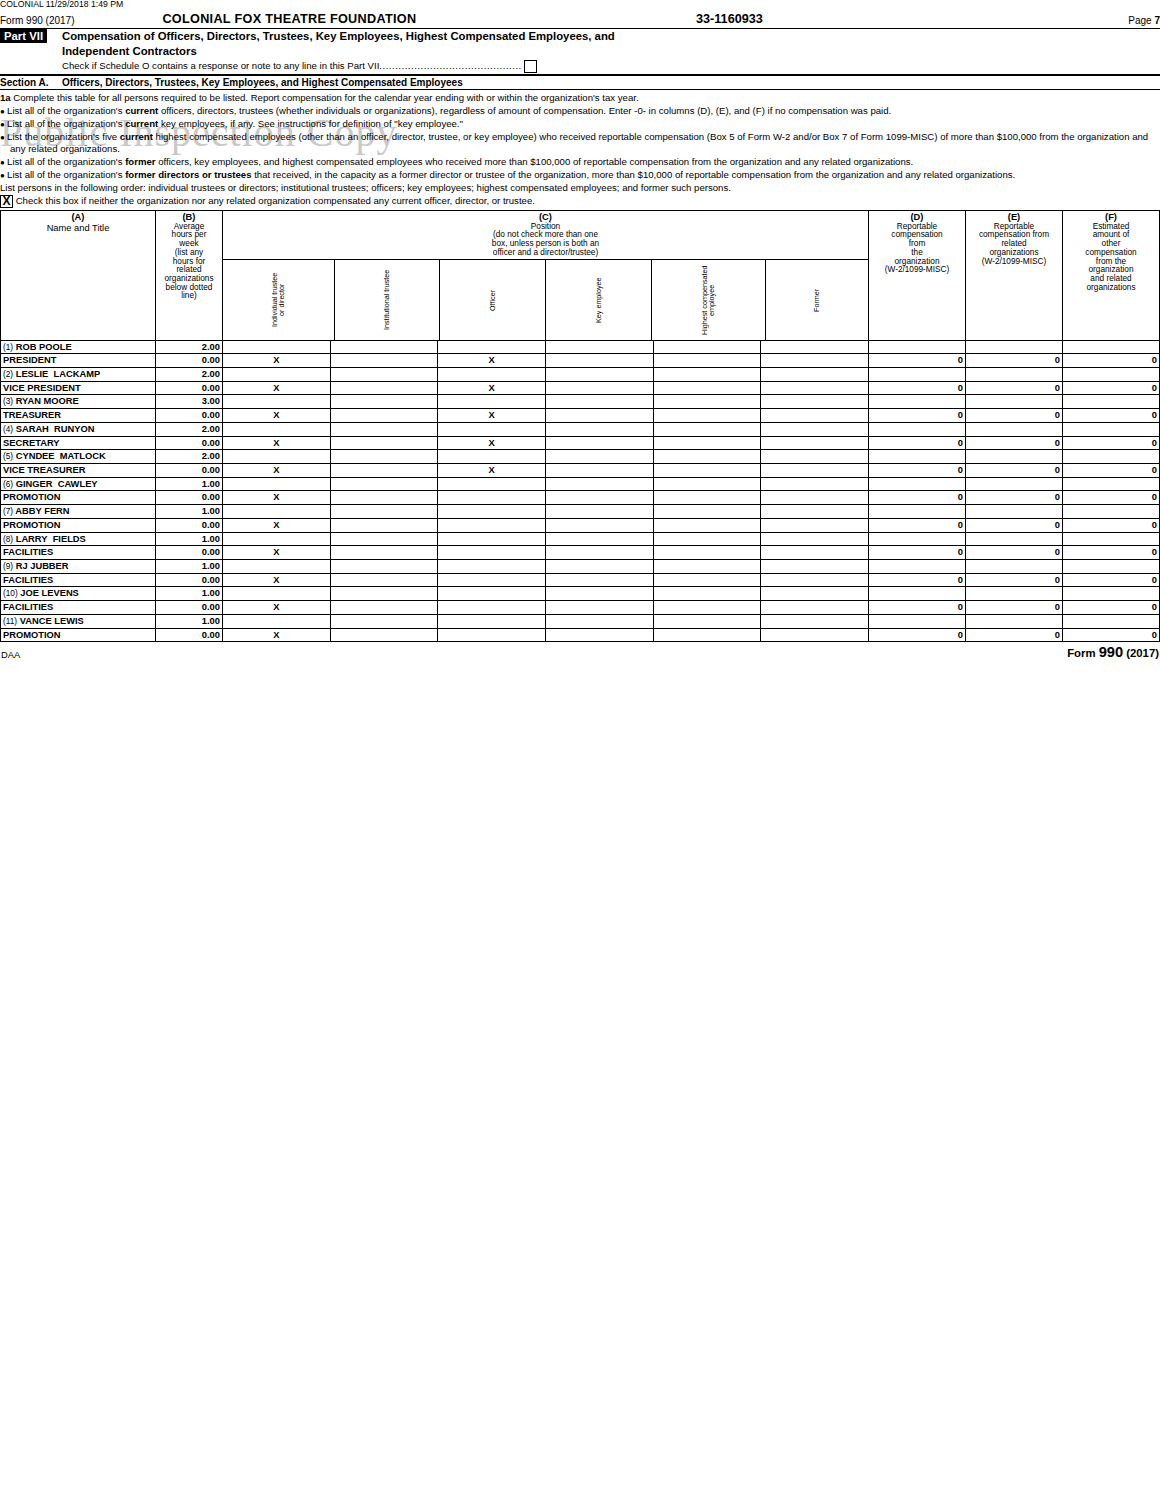COLONIAL 11/29/2018 1:49 PM
| Form 990 (2017) | COLONIAL FOX THEATRE FOUNDATION | 33-1160933 | Page 7 |
| Part VII | Compensation of Officers, Directors, Trustees, Key Employees, Highest Compensated Employees, and |
| | Independent Contractors |
| | Check if Schedule O contains a response or note to any line in this Part VII ............................................. |
| Section A. | Officers, Directors, Trustees, Key Employees, and Highest Compensated Employees |
Public Inspection Copy
1a Complete this table for all persons required to be listed. Report compensation for the calendar year ending with or within the organization's tax year.
List all of the organization's current officers, directors, trustees (whether individuals or organizations), regardless of amount of compensation. Enter -0- in columns (D), (E), and (F) if no compensation was paid.
List all of the organization's current key employees, if any. See instructions for definition of "key employee."
List the organization's five current highest compensated employees (other than an officer, director, trustee, or key employee) who received reportable compensation (Box 5 of Form W-2 and/or Box 7 of Form 1099-MISC) of more than $100,000 from the organization and any related organizations.
List all of the organization's former officers, key employees, and highest compensated employees who received more than $100,000 of reportable compensation from the organization and any related organizations.
List all of the organization's former directors or trustees that received, in the capacity as a former director or trustee of the organization, more than $10,000 of reportable compensation from the organization and any related organizations.
List persons in the following order: individual trustees or directors; institutional trustees; officers; key employees; highest compensated employees; and former such persons.
X Check this box if neither the organization nor any related organization compensated any current officer, director, or trustee.
| (A) Name and Title | (B) Average hours per week (list any hours for related organizations below dotted line) | / (C) Position (do not check more than one box, unless person is both an officer and a director/trustee) / / / Individual trustee or director / Institutional trustee / Officer / Key employee / Highest compensated employee / Former / / | (D) Reportable compensation from the organization (W-2/1099-MISC) | (E) Reportable compensation from related organizations (W-2/1099-MISC) | (F) Estimated amount of other compensation from the organization and related organizations |
| (1) ROB POOLE | 2.00 | | | | | | | | | |
| PRESIDENT | 0.00 | X | | X | | | | 0 | 0 | 0 |
| (2) LESLIE LACKAMP | 2.00 | | | | | | | | | |
| VICE PRESIDENT | 0.00 | X | | X | | | | 0 | 0 | 0 |
| (3) RYAN MOORE | 3.00 | | | | | | | | | |
| TREASURER | 0.00 | X | | X | | | | 0 | 0 | 0 |
| (4) SARAH RUNYON | 2.00 | | | | | | | | | |
| SECRETARY | 0.00 | X | | X | | | | 0 | 0 | 0 |
| (5) CYNDEE MATLOCK | 2.00 | | | | | | | | | |
| VICE TREASURER | 0.00 | X | | X | | | | 0 | 0 | 0 |
| (6) GINGER CAWLEY | 1.00 | | | | | | | | | |
| PROMOTION | 0.00 | X | | | | | | 0 | 0 | 0 |
| (7) ABBY FERN | 1.00 | | | | | | | | | |
| PROMOTION | 0.00 | X | | | | | | 0 | 0 | 0 |
| (8) LARRY FIELDS | 1.00 | | | | | | | | | |
| FACILITIES | 0.00 | X | | | | | | 0 | 0 | 0 |
| (9) RJ JUBBER | 1.00 | | | | | | | | | |
| FACILITIES | 0.00 | X | | | | | | 0 | 0 | 0 |
| (10) JOE LEVENS | 1.00 | | | | | | | | | |
| FACILITIES | 0.00 | X | | | | | | 0 | 0 | 0 |
| (11) VANCE LEWIS | 1.00 | | | | | | | | | |
| PROMOTION | 0.00 | X | | | | | | 0 | 0 | 0 |
| DAA | Form 990 (2017) |